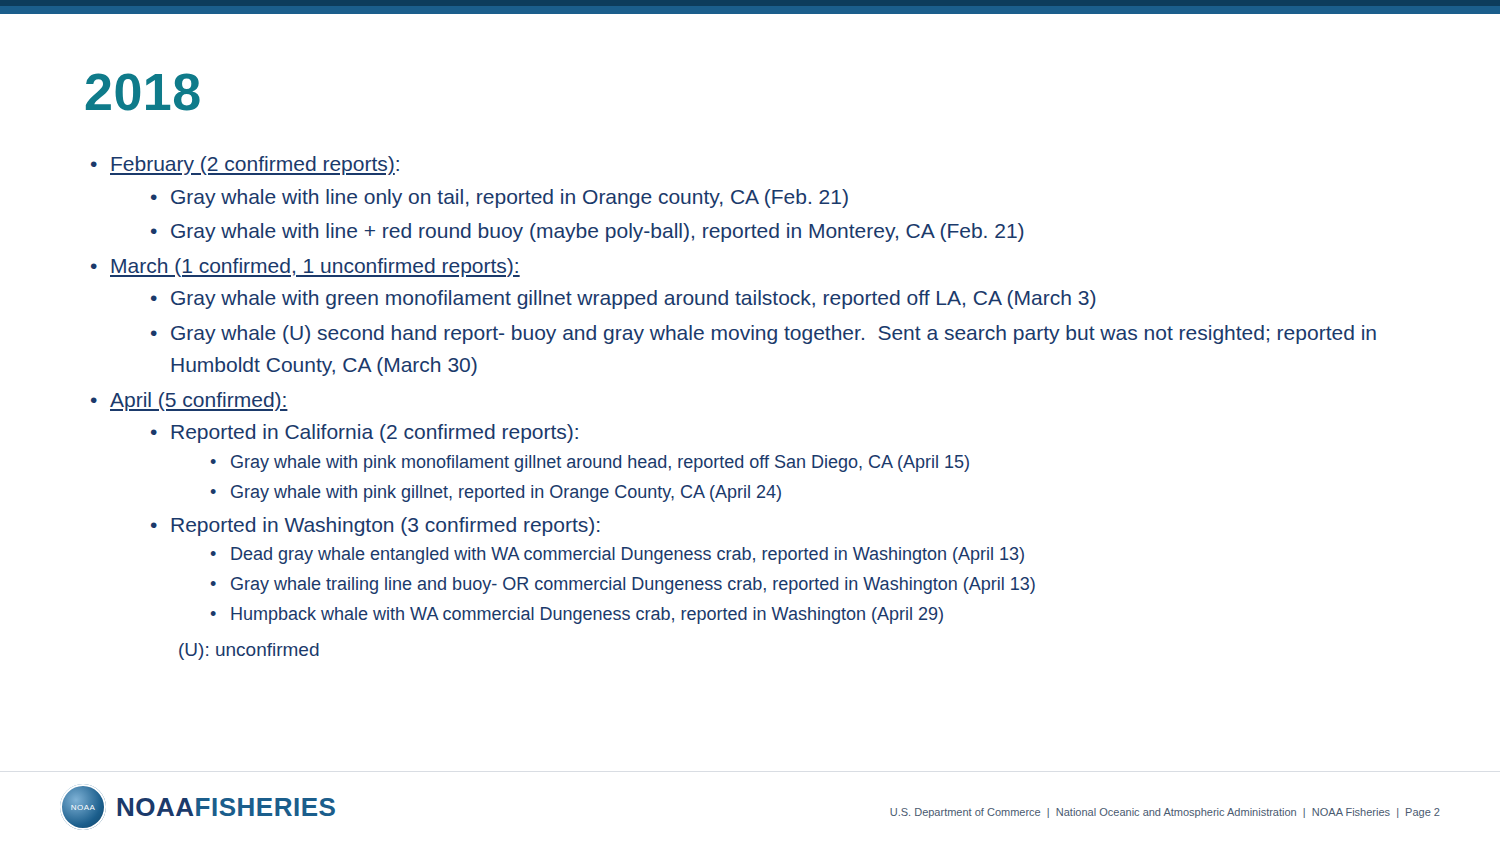2018
February (2 confirmed reports):
Gray whale with line only on tail, reported in Orange county, CA (Feb. 21)
Gray whale with line + red round buoy (maybe poly-ball), reported in Monterey, CA (Feb. 21)
March (1 confirmed, 1 unconfirmed reports):
Gray whale with green monofilament gillnet wrapped around tailstock, reported off LA, CA (March 3)
Gray whale (U) second hand report- buoy and gray whale moving together. Sent a search party but was not resighted; reported in Humboldt County, CA (March 30)
April (5 confirmed):
Reported in California (2 confirmed reports):
Gray whale with pink monofilament gillnet around head, reported off San Diego, CA (April 15)
Gray whale with pink gillnet, reported in Orange County, CA (April 24)
Reported in Washington (3 confirmed reports):
Dead gray whale entangled with WA commercial Dungeness crab, reported in Washington (April 13)
Gray whale trailing line and buoy- OR commercial Dungeness crab, reported in Washington (April 13)
Humpback whale with WA commercial Dungeness crab, reported in Washington (April 29)
(U): unconfirmed
NOAAFISHERIES
U.S. Department of Commerce | National Oceanic and Atmospheric Administration | NOAA Fisheries | Page 2